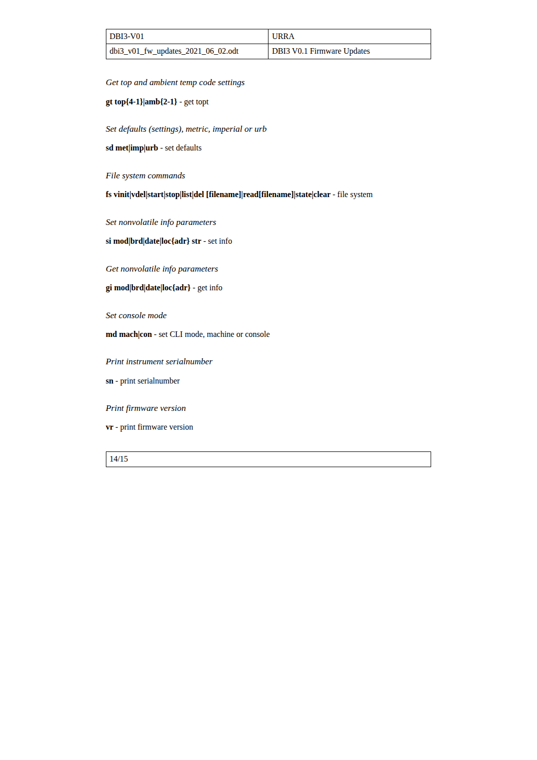| DBI3-V01 | URRA |
| dbi3_v01_fw_updates_2021_06_02.odt | DBI3 V0.1 Firmware Updates |
Get top and ambient temp code settings
gt top{4-1}|amb{2-1} - get topt
Set defaults (settings), metric, imperial or urb
sd met|imp|urb - set defaults
File system commands
fs vinit|vdel|start|stop|list|del [filename]|read[filename]|state|clear - file system
Set nonvolatile info parameters
si mod|brd|date|loc{adr} str - set info
Get nonvolatile info parameters
gi mod|brd|date|loc{adr} - get info
Set console mode
md mach|con - set CLI mode, machine or console
Print instrument serialnumber
sn - print serialnumber
Print firmware version
vr - print firmware version
| 14/15 |